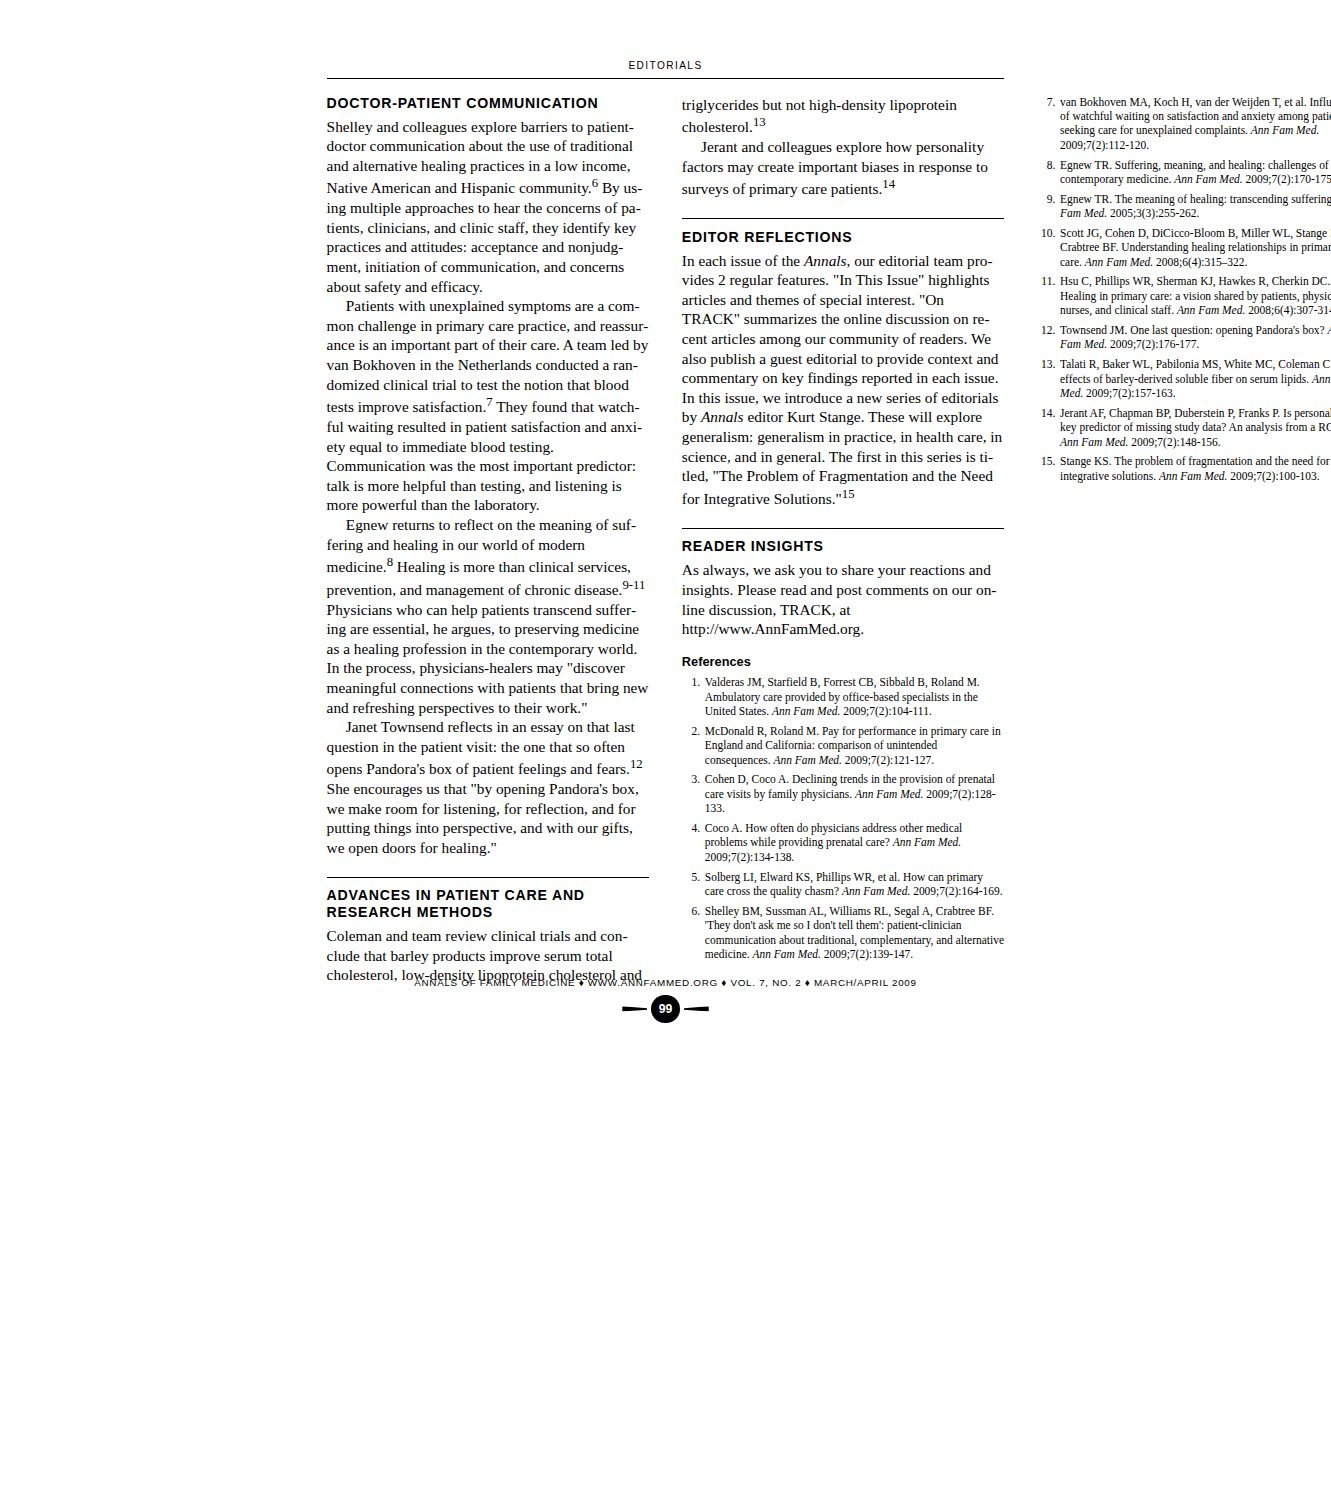Editorials
Doctor-Patient Communication
Shelley and colleagues explore barriers to patient-doctor communication about the use of traditional and alternative healing practices in a low income, Native American and Hispanic community.6 By using multiple approaches to hear the concerns of patients, clinicians, and clinic staff, they identify key practices and attitudes: acceptance and nonjudgment, initiation of communication, and concerns about safety and efficacy.
Patients with unexplained symptoms are a common challenge in primary care practice, and reassurance is an important part of their care. A team led by van Bokhoven in the Netherlands conducted a randomized clinical trial to test the notion that blood tests improve satisfaction.7 They found that watchful waiting resulted in patient satisfaction and anxiety equal to immediate blood testing. Communication was the most important predictor: talk is more helpful than testing, and listening is more powerful than the laboratory.
Egnew returns to reflect on the meaning of suffering and healing in our world of modern medicine.8 Healing is more than clinical services, prevention, and management of chronic disease.9-11 Physicians who can help patients transcend suffering are essential, he argues, to preserving medicine as a healing profession in the contemporary world. In the process, physicians-healers may "discover meaningful connections with patients that bring new and refreshing perspectives to their work."
Janet Townsend reflects in an essay on that last question in the patient visit: the one that so often opens Pandora's box of patient feelings and fears.12 She encourages us that "by opening Pandora's box, we make room for listening, for reflection, and for putting things into perspective, and with our gifts, we open doors for healing."
Advances in Patient Care and Research Methods
Coleman and team review clinical trials and conclude that barley products improve serum total cholesterol, low-density lipoprotein cholesterol and triglycerides but not high-density lipoprotein cholesterol.13
Jerant and colleagues explore how personality factors may create important biases in response to surveys of primary care patients.14
Editor Reflections
In each issue of the Annals, our editorial team provides 2 regular features. "In This Issue" highlights articles and themes of special interest. "On TRACK" summarizes the online discussion on recent articles among our community of readers. We also publish a guest editorial to provide context and commentary on key findings reported in each issue. In this issue, we introduce a new series of editorials by Annals editor Kurt Stange. These will explore generalism: generalism in practice, in health care, in science, and in general. The first in this series is titled, "The Problem of Fragmentation and the Need for Integrative Solutions."15
Reader Insights
As always, we ask you to share your reactions and insights. Please read and post comments on our online discussion, TRACK, at http://www.AnnFamMed.org.
References
Valderas JM, Starfield B, Forrest CB, Sibbald B, Roland M. Ambulatory care provided by office-based specialists in the United States. Ann Fam Med. 2009;7(2):104-111.
McDonald R, Roland M. Pay for performance in primary care in England and California: comparison of unintended consequences. Ann Fam Med. 2009;7(2):121-127.
Cohen D, Coco A. Declining trends in the provision of prenatal care visits by family physicians. Ann Fam Med. 2009;7(2):128-133.
Coco A. How often do physicians address other medical problems while providing prenatal care? Ann Fam Med. 2009;7(2):134-138.
Solberg LI, Elward KS, Phillips WR, et al. How can primary care cross the quality chasm? Ann Fam Med. 2009;7(2):164-169.
Shelley BM, Sussman AL, Williams RL, Segal A, Crabtree BF. 'They don't ask me so I don't tell them': patient-clinician communication about traditional, complementary, and alternative medicine. Ann Fam Med. 2009;7(2):139-147.
van Bokhoven MA, Koch H, van der Weijden T, et al. Influence of watchful waiting on satisfaction and anxiety among patients seeking care for unexplained complaints. Ann Fam Med. 2009;7(2):112-120.
Egnew TR. Suffering, meaning, and healing: challenges of contemporary medicine. Ann Fam Med. 2009;7(2):170-175.
Egnew TR. The meaning of healing: transcending suffering. Ann Fam Med. 2005;3(3):255-262.
Scott JG, Cohen D, DiCicco-Bloom B, Miller WL, Stange KC, Crabtree BF. Understanding healing relationships in primary care. Ann Fam Med. 2008;6(4):315–322.
Hsu C, Phillips WR, Sherman KJ, Hawkes R, Cherkin DC. Healing in primary care: a vision shared by patients, physicians, nurses, and clinical staff. Ann Fam Med. 2008;6(4):307-314.
Townsend JM. One last question: opening Pandora's box? Ann Fam Med. 2009;7(2):176-177.
Talati R, Baker WL, Pabilonia MS, White MC, Coleman CI. The effects of barley-derived soluble fiber on serum lipids. Ann Fam Med. 2009;7(2):157-163.
Jerant AF, Chapman BP, Duberstein P, Franks P. Is personality a key predictor of missing study data? An analysis from a RCT. Ann Fam Med. 2009;7(2):148-156.
Stange KS. The problem of fragmentation and the need for integrative solutions. Ann Fam Med. 2009;7(2):100-103.
Annals of Family Medicine ♦ www.AnnFamMed.org ♦ Vol. 7, No. 2 ♦ March/April 2009
99